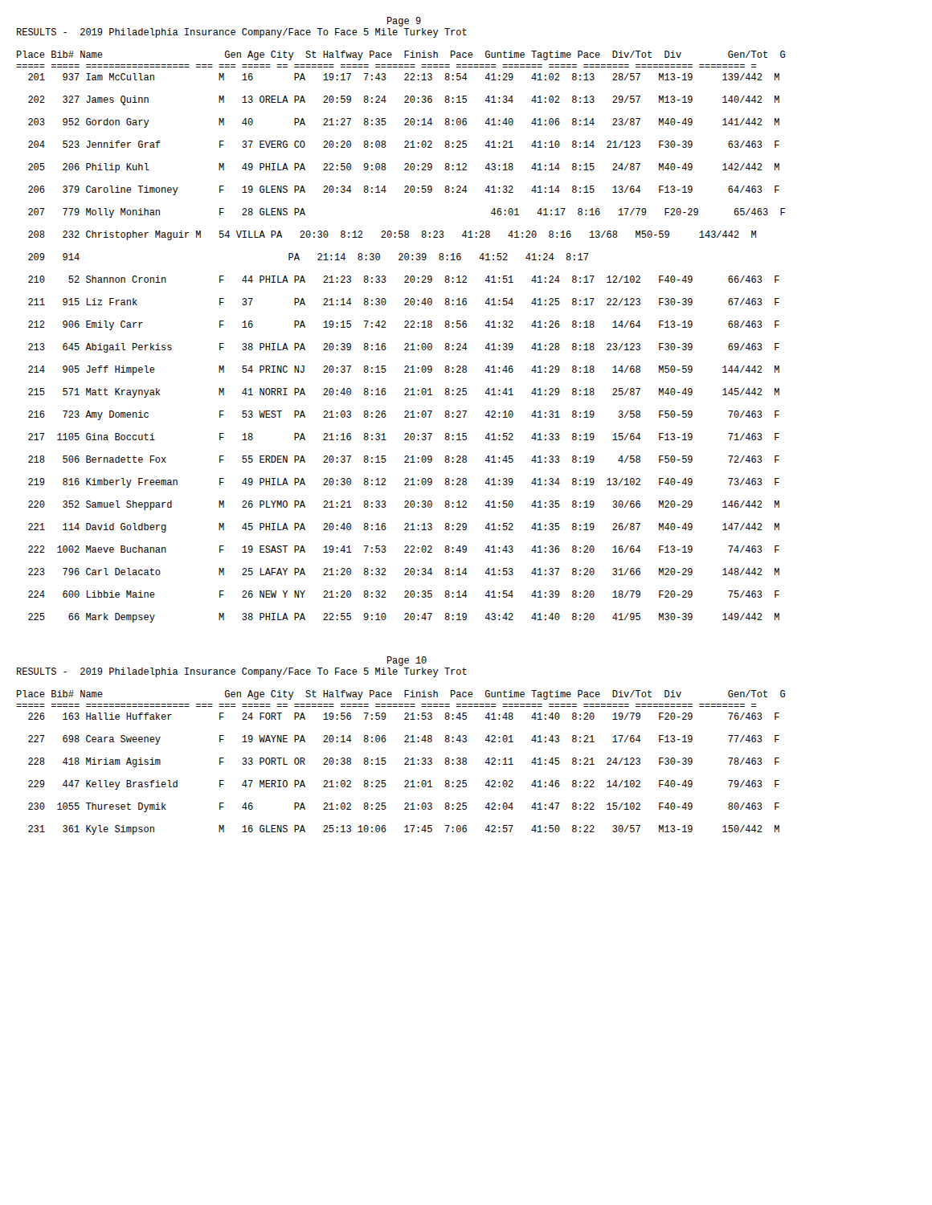Page 9
RESULTS -  2019 Philadelphia Insurance Company/Face To Face 5 Mile Turkey Trot

Place Bib# Name                     Gen Age City  St Halfway Pace  Finish  Pace  Guntime Tagtime Pace  Div/Tot  Div        Gen/Tot  G
===== ===== ================== === === ===== == ======= ===== ======= ===== ======= ======= ===== ======== ========== ======== =
  201   937 Iam McCullan           M   16       PA   19:17  7:43   22:13  8:54   41:29   41:02  8:13   28/57   M13-19     139/442  M

  202   327 James Quinn            M   13 ORELA PA   20:59  8:24   20:36  8:15   41:34   41:02  8:13   29/57   M13-19     140/442  M

  203   952 Gordon Gary            M   40       PA   21:27  8:35   20:14  8:06   41:40   41:06  8:14   23/87   M40-49     141/442  M

  204   523 Jennifer Graf          F   37 EVERG CO   20:20  8:08   21:02  8:25   41:21   41:10  8:14  21/123   F30-39      63/463  F

  205   206 Philip Kuhl            M   49 PHILA PA   22:50  9:08   20:29  8:12   43:18   41:14  8:15   24/87   M40-49     142/442  M

  206   379 Caroline Timoney       F   19 GLENS PA   20:34  8:14   20:59  8:24   41:32   41:14  8:15   13/64   F13-19      64/463  F

  207   779 Molly Monihan          F   28 GLENS PA                                46:01   41:17  8:16   17/79   F20-29      65/463  F

  208   232 Christopher Maguir M   54 VILLA PA   20:30  8:12   20:58  8:23   41:28   41:20  8:16   13/68   M50-59     143/442  M

  209   914                                    PA   21:14  8:30   20:39  8:16   41:52   41:24  8:17

  210    52 Shannon Cronin         F   44 PHILA PA   21:23  8:33   20:29  8:12   41:51   41:24  8:17  12/102   F40-49      66/463  F

  211   915 Liz Frank              F   37       PA   21:14  8:30   20:40  8:16   41:54   41:25  8:17  22/123   F30-39      67/463  F

  212   906 Emily Carr             F   16       PA   19:15  7:42   22:18  8:56   41:32   41:26  8:18   14/64   F13-19      68/463  F

  213   645 Abigail Perkiss        F   38 PHILA PA   20:39  8:16   21:00  8:24   41:39   41:28  8:18  23/123   F30-39      69/463  F

  214   905 Jeff Himpele           M   54 PRINC NJ   20:37  8:15   21:09  8:28   41:46   41:29  8:18   14/68   M50-59     144/442  M

  215   571 Matt Kraynyak          M   41 NORRI PA   20:40  8:16   21:01  8:25   41:41   41:29  8:18   25/87   M40-49     145/442  M

  216   723 Amy Domenic            F   53 WEST  PA   21:03  8:26   21:07  8:27   42:10   41:31  8:19    3/58   F50-59      70/463  F

  217  1105 Gina Boccuti           F   18       PA   21:16  8:31   20:37  8:15   41:52   41:33  8:19   15/64   F13-19      71/463  F

  218   506 Bernadette Fox         F   55 ERDEN PA   20:37  8:15   21:09  8:28   41:45   41:33  8:19    4/58   F50-59      72/463  F

  219   816 Kimberly Freeman       F   49 PHILA PA   20:30  8:12   21:09  8:28   41:39   41:34  8:19  13/102   F40-49      73/463  F

  220   352 Samuel Sheppard        M   26 PLYMO PA   21:21  8:33   20:30  8:12   41:50   41:35  8:19   30/66   M20-29     146/442  M

  221   114 David Goldberg         M   45 PHILA PA   20:40  8:16   21:13  8:29   41:52   41:35  8:19   26/87   M40-49     147/442  M

  222  1002 Maeve Buchanan         F   19 ESAST PA   19:41  7:53   22:02  8:49   41:43   41:36  8:20   16/64   F13-19      74/463  F

  223   796 Carl Delacato          M   25 LAFAY PA   21:20  8:32   20:34  8:14   41:53   41:37  8:20   31/66   M20-29     148/442  M

  224   600 Libbie Maine           F   26 NEW Y NY   21:20  8:32   20:35  8:14   41:54   41:39  8:20   18/79   F20-29      75/463  F

  225    66 Mark Dempsey           M   38 PHILA PA   22:55  9:10   20:47  8:19   43:42   41:40  8:20   41/95   M30-39     149/442  M
                                                                Page 10
RESULTS -  2019 Philadelphia Insurance Company/Face To Face 5 Mile Turkey Trot

Place Bib# Name                     Gen Age City  St Halfway Pace  Finish  Pace  Guntime Tagtime Pace  Div/Tot  Div        Gen/Tot  G
===== ===== ================== === === ===== == ======= ===== ======= ===== ======= ======= ===== ======== ========== ======== =
  226   163 Hallie Huffaker        F   24 FORT  PA   19:56  7:59   21:53  8:45   41:48   41:40  8:20   19/79   F20-29      76/463  F

  227   698 Ceara Sweeney          F   19 WAYNE PA   20:14  8:06   21:48  8:43   42:01   41:43  8:21   17/64   F13-19      77/463  F

  228   418 Miriam Agisim          F   33 PORTL OR   20:38  8:15   21:33  8:38   42:11   41:45  8:21  24/123   F30-39      78/463  F

  229   447 Kelley Brasfield       F   47 MERIO PA   21:02  8:25   21:01  8:25   42:02   41:46  8:22  14/102   F40-49      79/463  F

  230  1055 Thureset Dymik         F   46       PA   21:02  8:25   21:03  8:25   42:04   41:47  8:22  15/102   F40-49      80/463  F

  231   361 Kyle Simpson           M   16 GLENS PA   25:13 10:06   17:45  7:06   42:57   41:50  8:22   30/57   M13-19     150/442  M